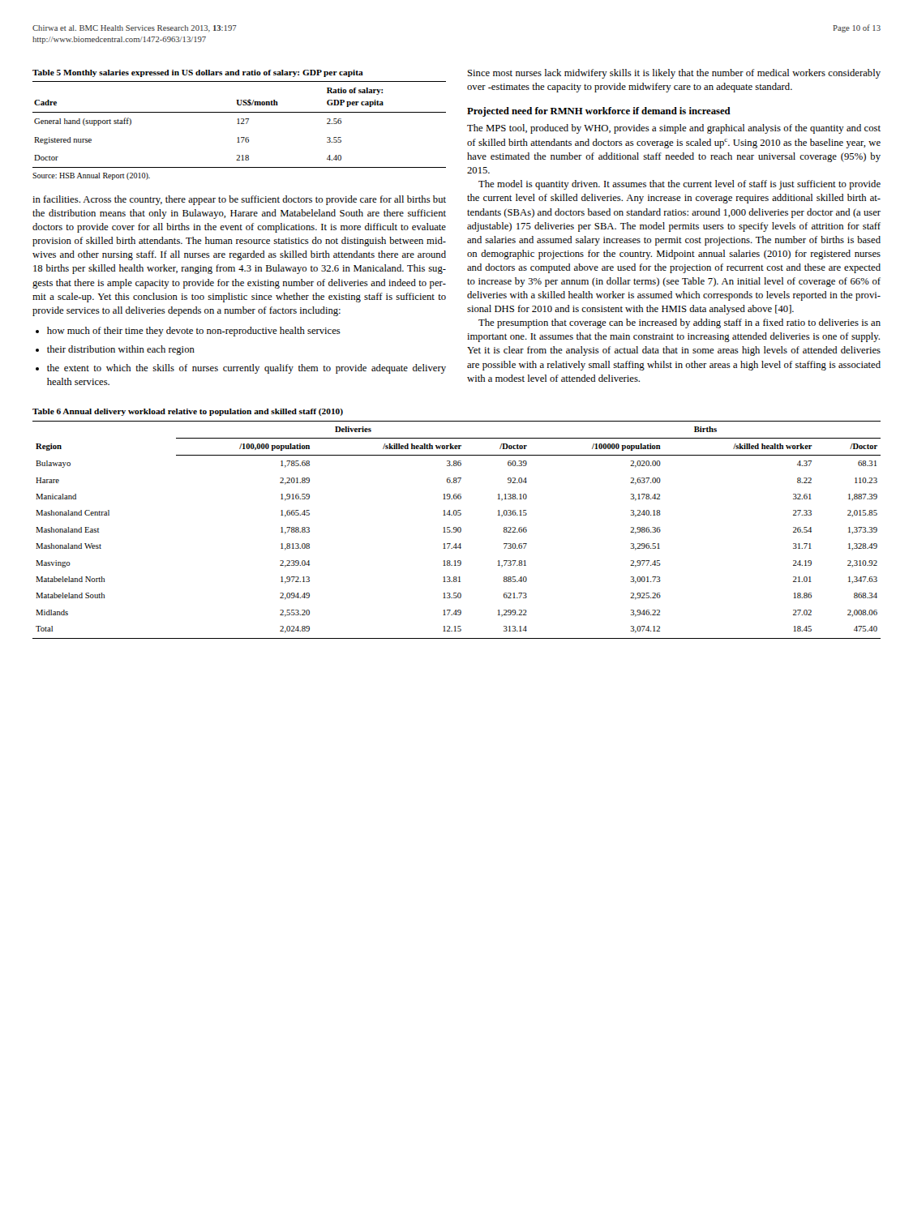Chirwa et al. BMC Health Services Research 2013, 13:197
http://www.biomedcentral.com/1472-6963/13/197
Page 10 of 13
Table 5 Monthly salaries expressed in US dollars and ratio of salary: GDP per capita
| Cadre | US$/month | Ratio of salary: GDP per capita |
| --- | --- | --- |
| General hand (support staff) | 127 | 2.56 |
| Registered nurse | 176 | 3.55 |
| Doctor | 218 | 4.40 |
Source: HSB Annual Report (2010).
in facilities. Across the country, there appear to be sufficient doctors to provide care for all births but the distribution means that only in Bulawayo, Harare and Matabeleland South are there sufficient doctors to provide cover for all births in the event of complications. It is more difficult to evaluate provision of skilled birth attendants. The human resource statistics do not distinguish between midwives and other nursing staff. If all nurses are regarded as skilled birth attendants there are around 18 births per skilled health worker, ranging from 4.3 in Bulawayo to 32.6 in Manicaland. This suggests that there is ample capacity to provide for the existing number of deliveries and indeed to permit a scale-up. Yet this conclusion is too simplistic since whether the existing staff is sufficient to provide services to all deliveries depends on a number of factors including:
how much of their time they devote to non-reproductive health services
their distribution within each region
the extent to which the skills of nurses currently qualify them to provide adequate delivery health services.
Since most nurses lack midwifery skills it is likely that the number of medical workers considerably over -estimates the capacity to provide midwifery care to an adequate standard.
Projected need for RMNH workforce if demand is increased
The MPS tool, produced by WHO, provides a simple and graphical analysis of the quantity and cost of skilled birth attendants and doctors as coverage is scaled upc. Using 2010 as the baseline year, we have estimated the number of additional staff needed to reach near universal coverage (95%) by 2015.
The model is quantity driven. It assumes that the current level of staff is just sufficient to provide the current level of skilled deliveries. Any increase in coverage requires additional skilled birth attendants (SBAs) and doctors based on standard ratios: around 1,000 deliveries per doctor and (a user adjustable) 175 deliveries per SBA. The model permits users to specify levels of attrition for staff and salaries and assumed salary increases to permit cost projections. The number of births is based on demographic projections for the country. Midpoint annual salaries (2010) for registered nurses and doctors as computed above are used for the projection of recurrent cost and these are expected to increase by 3% per annum (in dollar terms) (see Table 7). An initial level of coverage of 66% of deliveries with a skilled health worker is assumed which corresponds to levels reported in the provisional DHS for 2010 and is consistent with the HMIS data analysed above [40].
The presumption that coverage can be increased by adding staff in a fixed ratio to deliveries is an important one. It assumes that the main constraint to increasing attended deliveries is one of supply. Yet it is clear from the analysis of actual data that in some areas high levels of attended deliveries are possible with a relatively small staffing whilst in other areas a high level of staffing is associated with a modest level of attended deliveries.
Table 6 Annual delivery workload relative to population and skilled staff (2010)
| Region | Deliveries | Births |
| --- | --- | --- |
| /100,000 population | /skilled health worker | /Doctor | /100000 population | /skilled health worker | /Doctor |
| Bulawayo | 1,785.68 | 3.86 | 60.39 | 2,020.00 | 4.37 | 68.31 |
| Harare | 2,201.89 | 6.87 | 92.04 | 2,637.00 | 8.22 | 110.23 |
| Manicaland | 1,916.59 | 19.66 | 1,138.10 | 3,178.42 | 32.61 | 1,887.39 |
| Mashonaland Central | 1,665.45 | 14.05 | 1,036.15 | 3,240.18 | 27.33 | 2,015.85 |
| Mashonaland East | 1,788.83 | 15.90 | 822.66 | 2,986.36 | 26.54 | 1,373.39 |
| Mashonaland West | 1,813.08 | 17.44 | 730.67 | 3,296.51 | 31.71 | 1,328.49 |
| Masvingo | 2,239.04 | 18.19 | 1,737.81 | 2,977.45 | 24.19 | 2,310.92 |
| Matabeleland North | 1,972.13 | 13.81 | 885.40 | 3,001.73 | 21.01 | 1,347.63 |
| Matabeleland South | 2,094.49 | 13.50 | 621.73 | 2,925.26 | 18.86 | 868.34 |
| Midlands | 2,553.20 | 17.49 | 1,299.22 | 3,946.22 | 27.02 | 2,008.06 |
| Total | 2,024.89 | 12.15 | 313.14 | 3,074.12 | 18.45 | 475.40 |